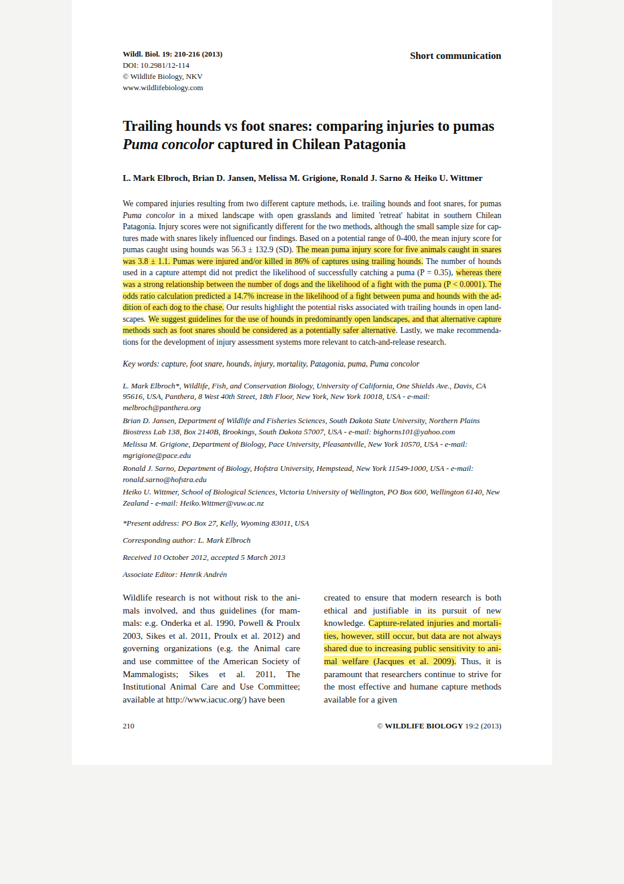Wildl. Biol. 19: 210-216 (2013)
DOI: 10.2981/12-114
© Wildlife Biology, NKV
www.wildlifebiology.com
Short communication
Trailing hounds vs foot snares: comparing injuries to pumas Puma concolor captured in Chilean Patagonia
L. Mark Elbroch, Brian D. Jansen, Melissa M. Grigione, Ronald J. Sarno & Heiko U. Wittmer
We compared injuries resulting from two different capture methods, i.e. trailing hounds and foot snares, for pumas Puma concolor in a mixed landscape with open grasslands and limited 'retreat' habitat in southern Chilean Patagonia. Injury scores were not significantly different for the two methods, although the small sample size for captures made with snares likely influenced our findings. Based on a potential range of 0-400, the mean injury score for pumas caught using hounds was 56.3 ± 132.9 (SD). The mean puma injury score for five animals caught in snares was 3.8 ± 1.1. Pumas were injured and/or killed in 86% of captures using trailing hounds. The number of hounds used in a capture attempt did not predict the likelihood of successfully catching a puma (P = 0.35), whereas there was a strong relationship between the number of dogs and the likelihood of a fight with the puma (P < 0.0001). The odds ratio calculation predicted a 14.7% increase in the likelihood of a fight between puma and hounds with the addition of each dog to the chase. Our results highlight the potential risks associated with trailing hounds in open landscapes. We suggest guidelines for the use of hounds in predominantly open landscapes, and that alternative capture methods such as foot snares should be considered as a potentially safer alternative. Lastly, we make recommendations for the development of injury assessment systems more relevant to catch-and-release research.
Key words: capture, foot snare, hounds, injury, mortality, Patagonia, puma, Puma concolor
L. Mark Elbroch*, Wildlife, Fish, and Conservation Biology, University of California, One Shields Ave., Davis, CA 95616, USA, Panthera, 8 West 40th Street, 18th Floor, New York, New York 10018, USA - e-mail: melbroch@panthera.org
Brian D. Jansen, Department of Wildlife and Fisheries Sciences, South Dakota State University, Northern Plains Biostress Lab 138, Box 2140B, Brookings, South Dakota 57007, USA - e-mail: bighorns101@yahoo.com
Melissa M. Grigione, Department of Biology, Pace University, Pleasantville, New York 10570, USA - e-mail: mgrigione@pace.edu
Ronald J. Sarno, Department of Biology, Hofstra University, Hempstead, New York 11549-1000, USA - e-mail: ronald.sarno@hofstra.edu
Heiko U. Wittmer, School of Biological Sciences, Victoria University of Wellington, PO Box 600, Wellington 6140, New Zealand - e-mail: Heiko.Wittmer@vuw.ac.nz
*Present address: PO Box 27, Kelly, Wyoming 83011, USA
Corresponding author: L. Mark Elbroch
Received 10 October 2012, accepted 5 March 2013
Associate Editor: Henrik Andrén
Wildlife research is not without risk to the animals involved, and thus guidelines (for mammals: e.g. Onderka et al. 1990, Powell & Proulx 2003, Sikes et al. 2011, Proulx et al. 2012) and governing organizations (e.g. the Animal care and use committee of the American Society of Mammalogists; Sikes et al. 2011, The Institutional Animal Care and Use Committee; available at http://www.iacuc.org/) have been
created to ensure that modern research is both ethical and justifiable in its pursuit of new knowledge. Capture-related injuries and mortalities, however, still occur, but data are not always shared due to increasing public sensitivity to animal welfare (Jacques et al. 2009). Thus, it is paramount that researchers continue to strive for the most effective and humane capture methods available for a given
210
© WILDLIFE BIOLOGY 19:2 (2013)